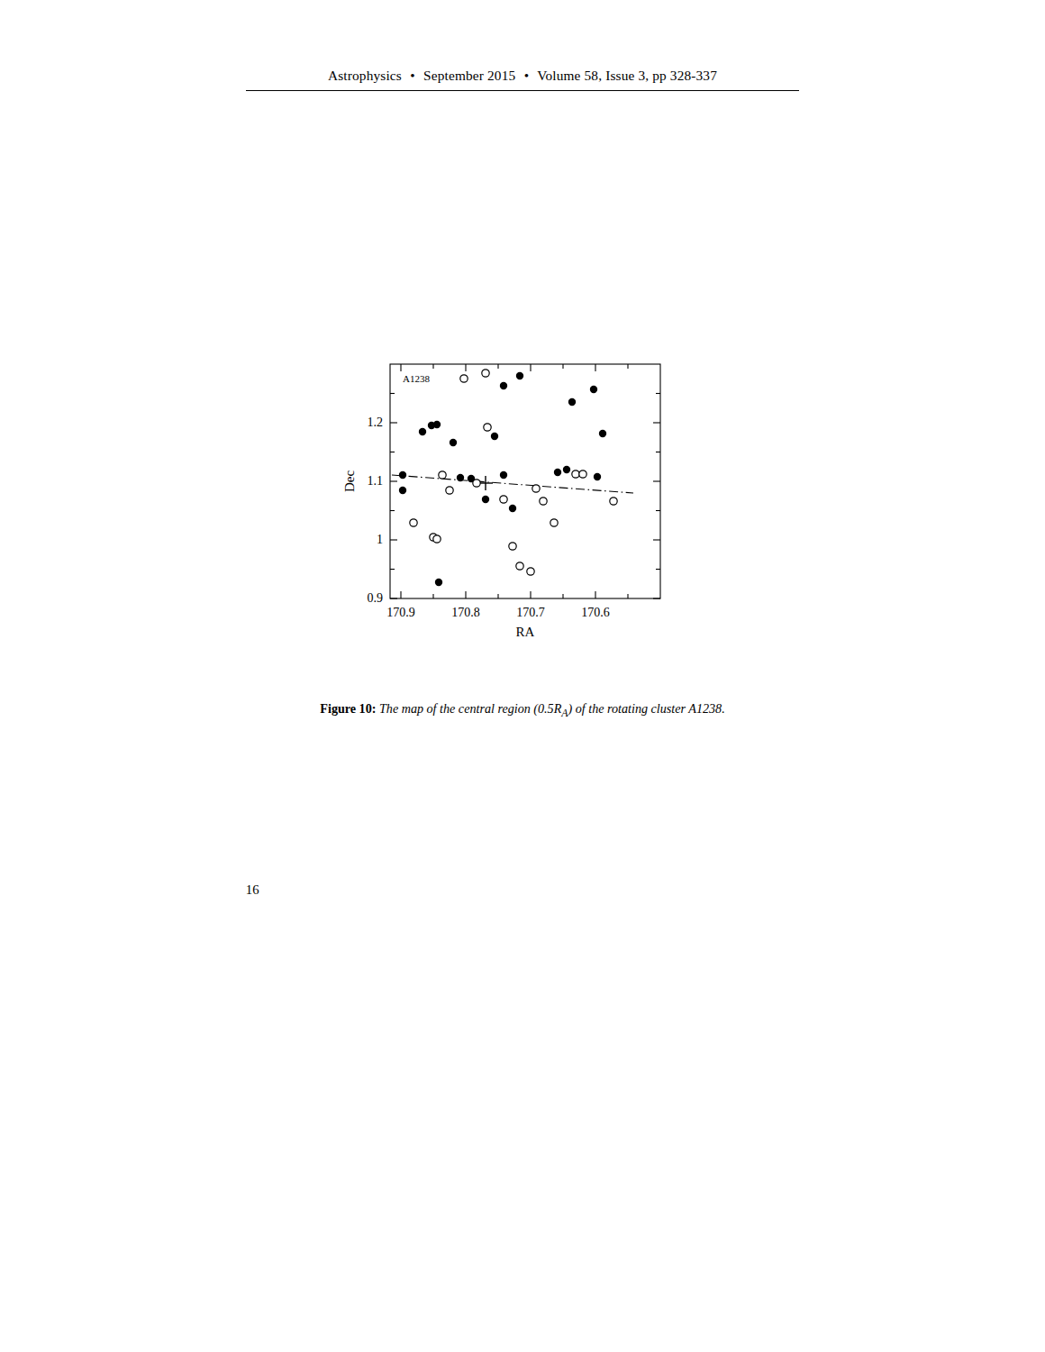Astrophysics • September 2015 • Volume 58, Issue 3, pp 328-337
0.9 1 1.1 1.2 170.9 170.8 170.7 170.6 RA Dec A1238
Figure 10: The map of the central region (0.5RA) of the rotating cluster A1238.
16